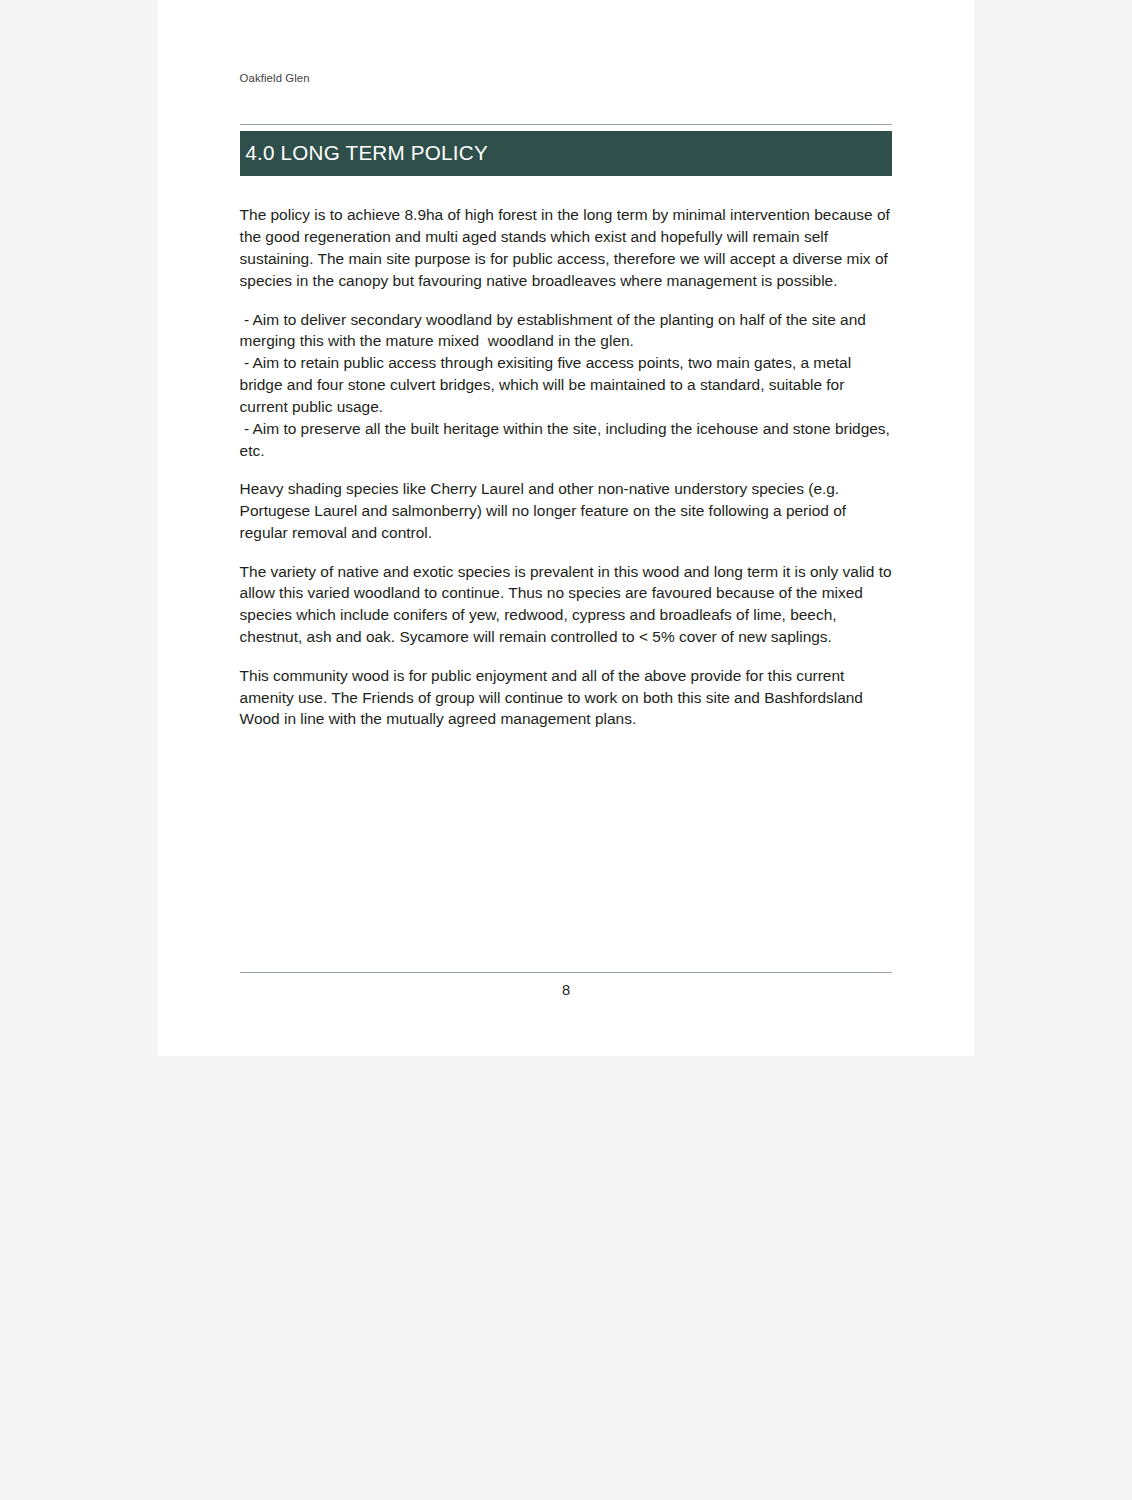Oakfield Glen
4.0 LONG TERM POLICY
The policy is to achieve 8.9ha of high forest in the long term by minimal intervention because of the good regeneration and multi aged stands which exist and hopefully will remain self sustaining. The main site purpose is for public access, therefore we will accept a diverse mix of species in the canopy but favouring native broadleaves where management is possible.
- Aim to deliver secondary woodland by establishment of the planting on half of the site and merging this with the mature mixed woodland in the glen.
- Aim to retain public access through exisiting five access points, two main gates, a metal bridge and four stone culvert bridges, which will be maintained to a standard, suitable for current public usage.
- Aim to preserve all the built heritage within the site, including the icehouse and stone bridges, etc.
Heavy shading species like Cherry Laurel and other non-native understory species (e.g. Portugese Laurel and salmonberry) will no longer feature on the site following a period of regular removal and control.
The variety of native and exotic species is prevalent in this wood and long term it is only valid to allow this varied woodland to continue. Thus no species are favoured because of the mixed species which include conifers of yew, redwood, cypress and broadleafs of lime, beech, chestnut, ash and oak. Sycamore will remain controlled to < 5% cover of new saplings.
This community wood is for public enjoyment and all of the above provide for this current amenity use. The Friends of group will continue to work on both this site and Bashfordsland Wood in line with the mutually agreed management plans.
8